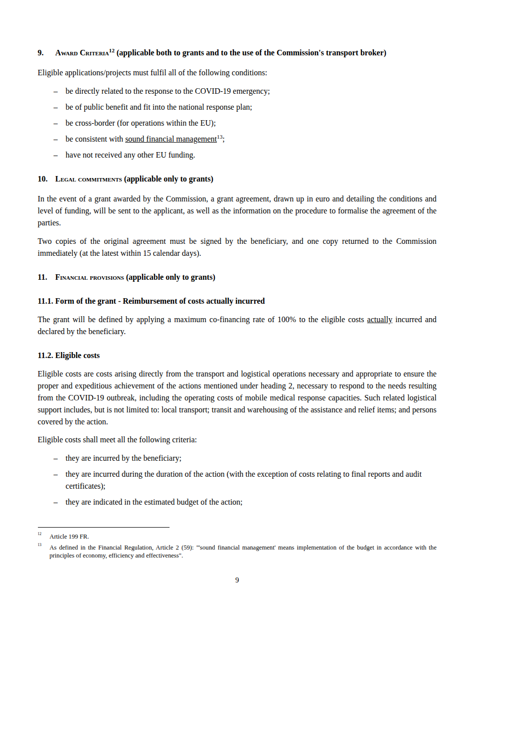9. Award Criteria12 (applicable both to grants and to the use of the Commission's transport broker)
Eligible applications/projects must fulfil all of the following conditions:
be directly related to the response to the COVID-19 emergency;
be of public benefit and fit into the national response plan;
be cross-border (for operations within the EU);
be consistent with sound financial management13;
have not received any other EU funding.
10. Legal commitments (applicable only to grants)
In the event of a grant awarded by the Commission, a grant agreement, drawn up in euro and detailing the conditions and level of funding, will be sent to the applicant, as well as the information on the procedure to formalise the agreement of the parties.
Two copies of the original agreement must be signed by the beneficiary, and one copy returned to the Commission immediately (at the latest within 15 calendar days).
11. Financial provisions (applicable only to grants)
11.1. Form of the grant - Reimbursement of costs actually incurred
The grant will be defined by applying a maximum co-financing rate of 100% to the eligible costs actually incurred and declared by the beneficiary.
11.2. Eligible costs
Eligible costs are costs arising directly from the transport and logistical operations necessary and appropriate to ensure the proper and expeditious achievement of the actions mentioned under heading 2, necessary to respond to the needs resulting from the COVID-19 outbreak, including the operating costs of mobile medical response capacities. Such related logistical support includes, but is not limited to: local transport; transit and warehousing of the assistance and relief items; and persons covered by the action.
Eligible costs shall meet all the following criteria:
they are incurred by the beneficiary;
they are incurred during the duration of the action (with the exception of costs relating to final reports and audit certificates);
they are indicated in the estimated budget of the action;
12 Article 199 FR.
13 As defined in the Financial Regulation, Article 2 (59): "'sound financial management' means implementation of the budget in accordance with the principles of economy, efficiency and effectiveness".
9